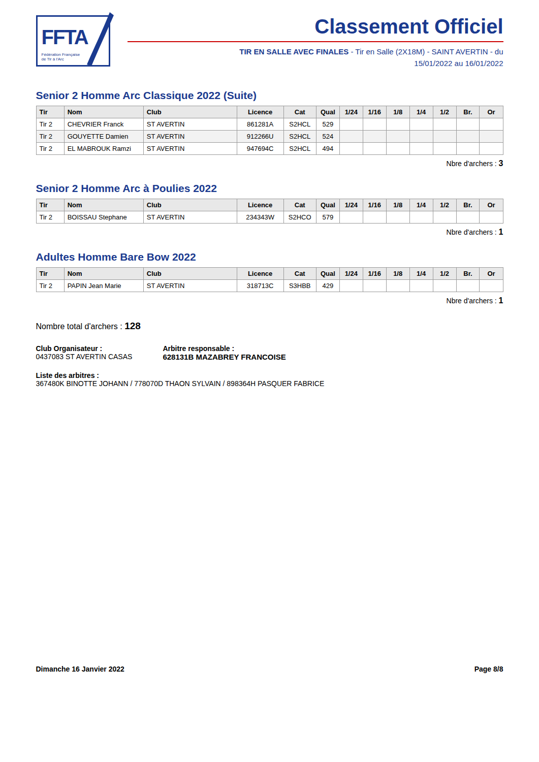FFTA
Fédération Française
de Tir à l'Arc
Classement Officiel
TIR EN SALLE AVEC FINALES - Tir en Salle (2X18M) - SAINT AVERTIN - du
15/01/2022 au 16/01/2022
Senior 2 Homme Arc Classique 2022 (Suite)
| Tir | Nom | Club | Licence | Cat | Qual | 1/24 | 1/16 | 1/8 | 1/4 | 1/2 | Br. | Or |
| --- | --- | --- | --- | --- | --- | --- | --- | --- | --- | --- | --- | --- |
| Tir 2 | CHEVRIER Franck | ST AVERTIN | 861281A | S2HCL | 529 | | | | | | | |
| Tir 2 | GOUYETTE Damien | ST AVERTIN | 912266U | S2HCL | 524 | | | | | | | |
| Tir 2 | EL MABROUK Ramzi | ST AVERTIN | 947694C | S2HCL | 494 | | | | | | | |
Nbre d'archers : 3
Senior 2 Homme Arc à Poulies 2022
| Tir | Nom | Club | Licence | Cat | Qual | 1/24 | 1/16 | 1/8 | 1/4 | 1/2 | Br. | Or |
| --- | --- | --- | --- | --- | --- | --- | --- | --- | --- | --- | --- | --- |
| Tir 2 | BOISSAU Stephane | ST AVERTIN | 234343W | S2HCO | 579 | | | | | | | |
Nbre d'archers : 1
Adultes Homme Bare Bow 2022
| Tir | Nom | Club | Licence | Cat | Qual | 1/24 | 1/16 | 1/8 | 1/4 | 1/2 | Br. | Or |
| --- | --- | --- | --- | --- | --- | --- | --- | --- | --- | --- | --- | --- |
| Tir 2 | PAPIN Jean Marie | ST AVERTIN | 318713C | S3HBB | 429 | | | | | | | |
Nbre d'archers : 1
Nombre total d'archers : 128
Club Organisateur :
0437083 ST AVERTIN CASAS
Arbitre responsable :
628131B MAZABREY FRANCOISE
Liste des arbitres :
367480K BINOTTE JOHANN / 778070D THAON SYLVAIN / 898364H PASQUER FABRICE
Dimanche 16 Janvier 2022 Page 8/8